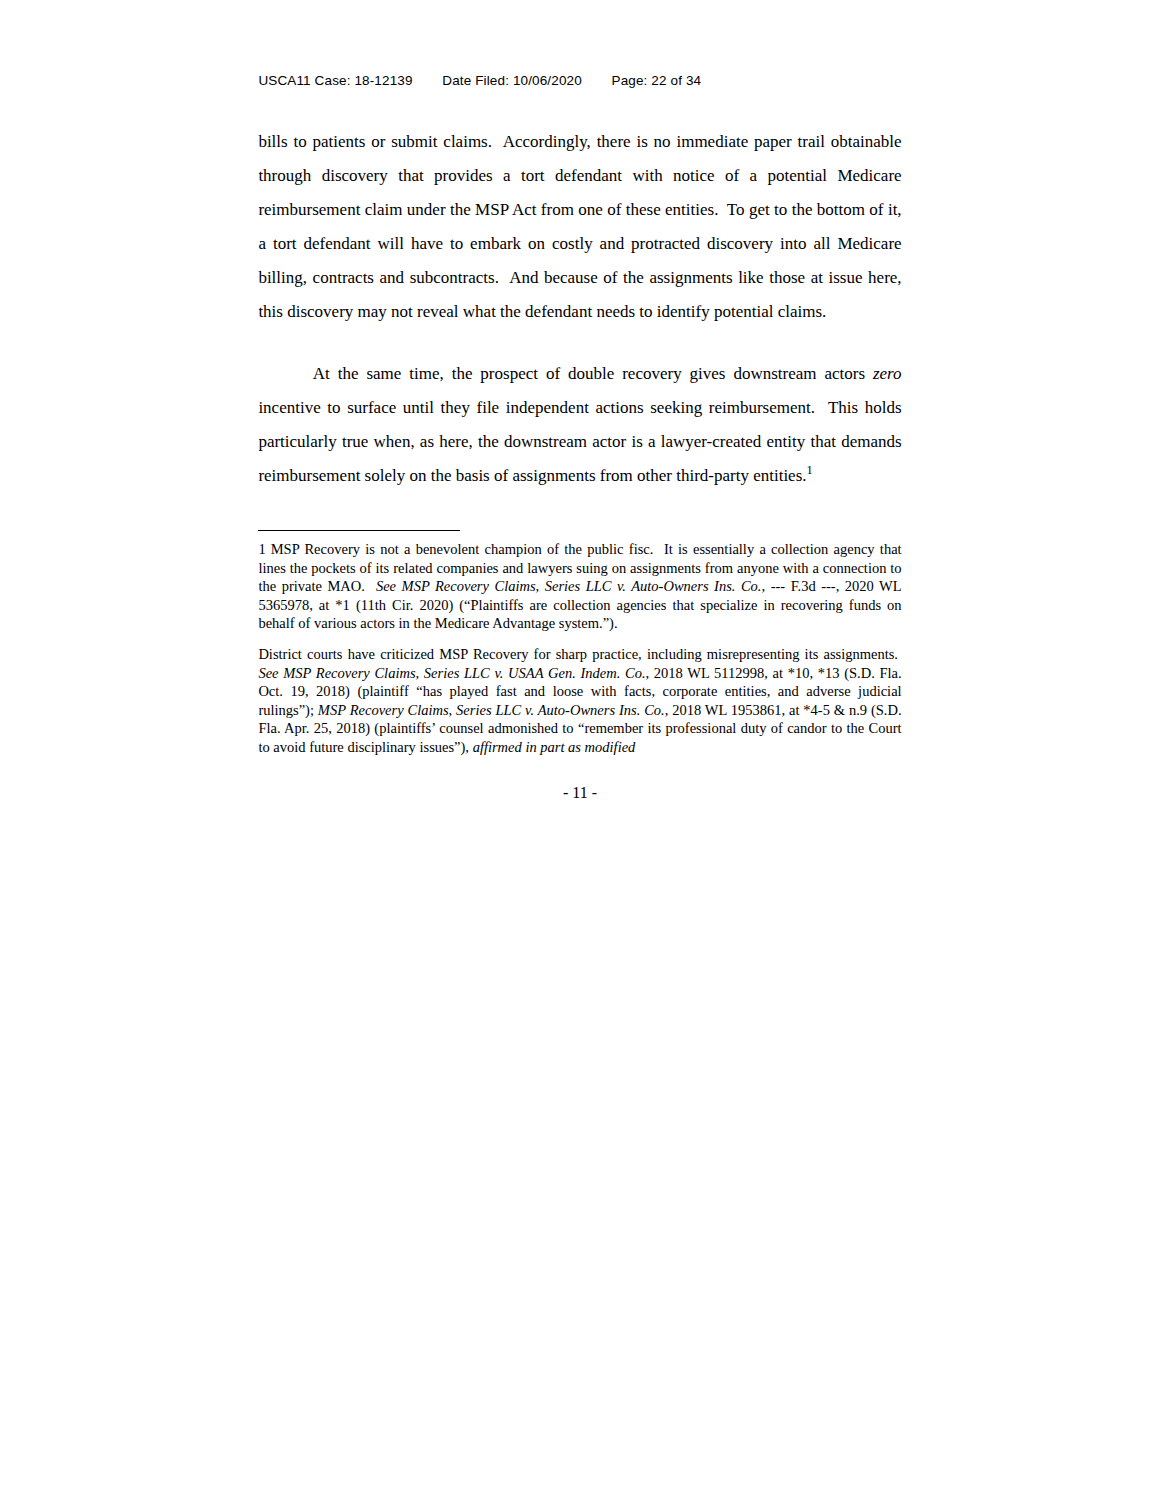USCA11 Case: 18-12139 Date Filed: 10/06/2020 Page: 22 of 34
bills to patients or submit claims. Accordingly, there is no immediate paper trail obtainable through discovery that provides a tort defendant with notice of a potential Medicare reimbursement claim under the MSP Act from one of these entities. To get to the bottom of it, a tort defendant will have to embark on costly and protracted discovery into all Medicare billing, contracts and subcontracts. And because of the assignments like those at issue here, this discovery may not reveal what the defendant needs to identify potential claims.
At the same time, the prospect of double recovery gives downstream actors zero incentive to surface until they file independent actions seeking reimbursement. This holds particularly true when, as here, the downstream actor is a lawyer-created entity that demands reimbursement solely on the basis of assignments from other third-party entities.1
1 MSP Recovery is not a benevolent champion of the public fisc. It is essentially a collection agency that lines the pockets of its related companies and lawyers suing on assignments from anyone with a connection to the private MAO. See MSP Recovery Claims, Series LLC v. Auto-Owners Ins. Co., --- F.3d ---, 2020 WL 5365978, at *1 (11th Cir. 2020) (“Plaintiffs are collection agencies that specialize in recovering funds on behalf of various actors in the Medicare Advantage system.”).
District courts have criticized MSP Recovery for sharp practice, including misrepresenting its assignments. See MSP Recovery Claims, Series LLC v. USAA Gen. Indem. Co., 2018 WL 5112998, at *10, *13 (S.D. Fla. Oct. 19, 2018) (plaintiff “has played fast and loose with facts, corporate entities, and adverse judicial rulings”); MSP Recovery Claims, Series LLC v. Auto-Owners Ins. Co., 2018 WL 1953861, at *4-5 & n.9 (S.D. Fla. Apr. 25, 2018) (plaintiffs’ counsel admonished to “remember its professional duty of candor to the Court to avoid future disciplinary issues”), affirmed in part as modified
- 11 -